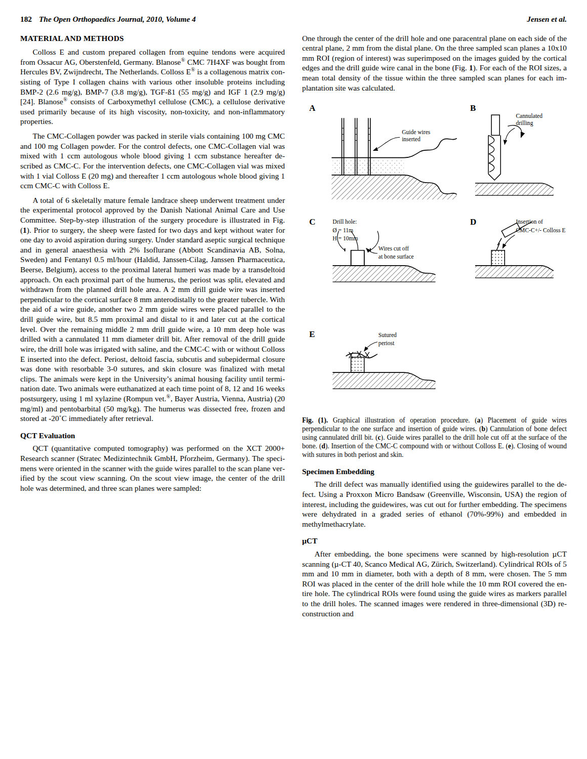182 The Open Orthopaedics Journal, 2010, Volume 4 Jensen et al.
Material and Methods
Colloss E and custom prepared collagen from equine tendons were acquired from Ossacur AG, Oberstenfeld, Germany. Blanose® CMC 7H4XF was bought from Hercules BV, Zwijndrecht, The Netherlands. Colloss E® is a collagenous matrix consisting of Type I collagen chains with various other insoluble proteins including BMP-2 (2.6 mg/g), BMP-7 (3.8 mg/g), TGF-ß1 (55 mg/g) and IGF 1 (2.9 mg/g) [24]. Blanose® consists of Carboxymethyl cellulose (CMC), a cellulose derivative used primarily because of its high viscosity, non-toxicity, and non-inflammatory properties.
The CMC-Collagen powder was packed in sterile vials containing 100 mg CMC and 100 mg Collagen powder. For the control defects, one CMC-Collagen vial was mixed with 1 ccm autologous whole blood giving 1 ccm substance hereafter described as CMC-C. For the intervention defects, one CMC-Collagen vial was mixed with 1 vial Colloss E (20 mg) and thereafter 1 ccm autologous whole blood giving 1 ccm CMC-C with Colloss E.
A total of 6 skeletally mature female landrace sheep underwent treatment under the experimental protocol approved by the Danish National Animal Care and Use Committee. Step-by-step illustration of the surgery procedure is illustrated in Fig. (1). Prior to surgery, the sheep were fasted for two days and kept without water for one day to avoid aspiration during surgery. Under standard aseptic surgical technique and in general anaesthesia with 2% Isoflurane (Abbott Scandinavia AB, Solna, Sweden) and Fentanyl 0.5 ml/hour (Haldid, Janssen-Cilag, Janssen Pharmaceutica, Beerse, Belgium), access to the proximal lateral humeri was made by a transdeltoid approach. On each proximal part of the humerus, the periost was split, elevated and withdrawn from the planned drill hole area. A 2 mm drill guide wire was inserted perpendicular to the cortical surface 8 mm anterodistally to the greater tubercle. With the aid of a wire guide, another two 2 mm guide wires were placed parallel to the drill guide wire, but 8.5 mm proximal and distal to it and later cut at the cortical level. Over the remaining middle 2 mm drill guide wire, a 10 mm deep hole was drilled with a cannulated 11 mm diameter drill bit. After removal of the drill guide wire, the drill hole was irrigated with saline, and the CMC-C with or without Colloss E inserted into the defect. Periost, deltoid fascia, subcutis and subepidermal closure was done with resorbable 3-0 sutures, and skin closure was finalized with metal clips. The animals were kept in the University’s animal housing facility until termination date. Two animals were euthanatized at each time point of 8, 12 and 16 weeks postsurgery, using 1 ml xylazine (Rompun vet.®, Bayer Austria, Vienna, Austria) (20 mg/ml) and pentobarbital (50 mg/kg). The humerus was dissected free, frozen and stored at -20˚C immediately after retrieval.
QCT Evaluation
QCT (quantitative computed tomography) was performed on the XCT 2000+ Research scanner (Stratec Medizintechnik GmbH, Pforzheim, Germany). The specimens were oriented in the scanner with the guide wires parallel to the scan plane verified by the scout view scanning. On the scout view image, the center of the drill hole was determined, and three scan planes were sampled:
One through the center of the drill hole and one paracentral plane on each side of the central plane, 2 mm from the distal plane. On the three sampled scan planes a 10x10 mm ROI (region of interest) was superimposed on the images guided by the cortical edges and the drill guide wire canal in the bone (Fig. 1). For each of the ROI sizes, a mean total density of the tissue within the three sampled scan planes for each implantation site was calculated.
A Guide wires inserted B Cannulated drilling C Drill hole: Ø = 11m H = 10mm Wires cut off at bone surface D Insertion of CMC-C+/- Colloss E E Sutured periost
Fig. (1). Graphical illustration of operation procedure. (a) Placement of guide wires perpendicular to the one surface and insertion of guide wires. (b) Cannulation of bone defect using cannulated drill bit. (c). Guide wires parallel to the drill hole cut off at the surface of the bone. (d). Insertion of the CMC-C compound with or without Colloss E. (e). Closing of wound with sutures in both periost and skin.
Specimen Embedding
The drill defect was manually identified using the guidewires parallel to the defect. Using a Proxxon Micro Bandsaw (Greenville, Wisconsin, USA) the region of interest, including the guidewires, was cut out for further embedding. The specimens were dehydrated in a graded series of ethanol (70%-99%) and embedded in methylmethacrylate.
µCT
After embedding, the bone specimens were scanned by high-resolution µCT scanning (µ-CT 40, Scanco Medical AG, Zürich, Switzerland). Cylindrical ROIs of 5 mm and 10 mm in diameter, both with a depth of 8 mm, were chosen. The 5 mm ROI was placed in the center of the drill hole while the 10 mm ROI covered the entire hole. The cylindrical ROIs were found using the guide wires as markers parallel to the drill holes. The scanned images were rendered in three-dimensional (3D) reconstruction and